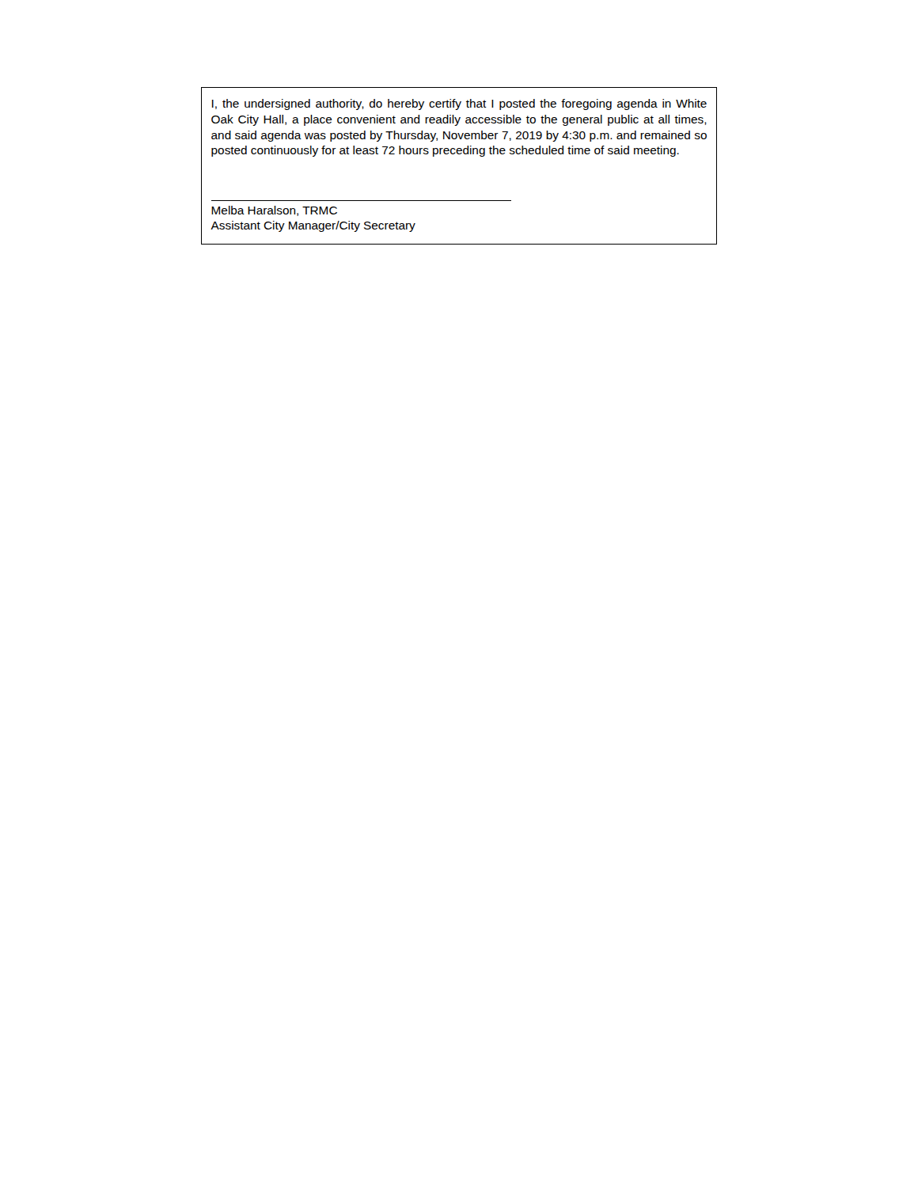I, the undersigned authority, do hereby certify that I posted the foregoing agenda in White Oak City Hall, a place convenient and readily accessible to the general public at all times, and said agenda was posted by Thursday, November 7, 2019 by 4:30 p.m. and remained so posted continuously for at least 72 hours preceding the scheduled time of said meeting.
Melba Haralson, TRMC
Assistant City Manager/City Secretary